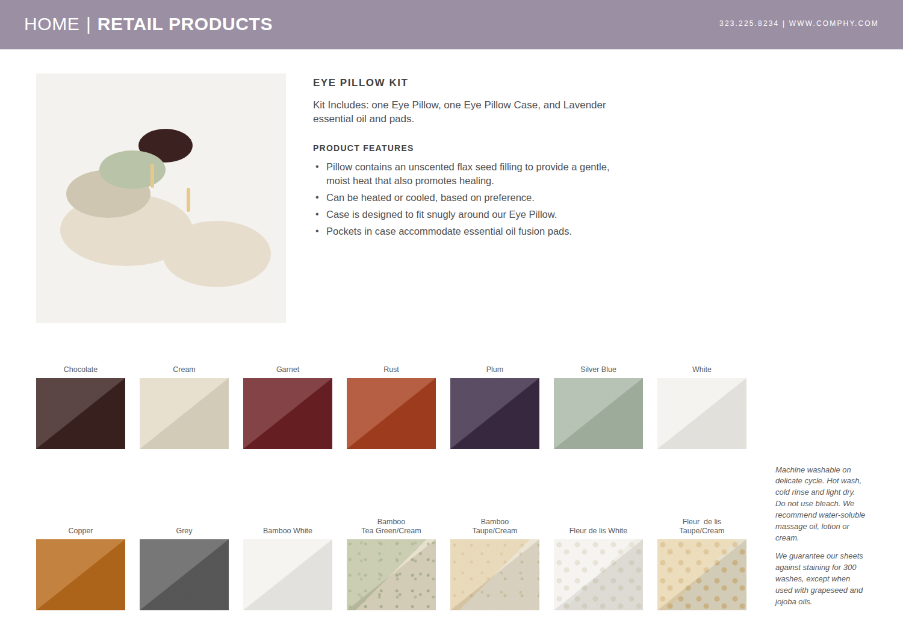HOME|RETAIL PRODUCTS
323.225.8234 | WWW.COMPHY.COM
Eye Pillow Kit
Kit Includes: one Eye Pillow, one Eye Pillow Case, and Lavender essential oil and pads.
Product Features
Pillow contains an unscented flax seed filling to provide a gentle, moist heat that also promotes healing.
Can be heated or cooled, based on preference.
Case is designed to fit snugly around our Eye Pillow.
Pockets in case accommodate essential oil fusion pads.
Chocolate
Cream
Garnet
Rust
Plum
Silver Blue
White
Copper
Grey
Bamboo White
Bamboo
Tea Green/Cream
Bamboo
Taupe/Cream
Fleur de lis White
Fleur de lis
Taupe/Cream
Machine washable on delicate cycle. Hot wash, cold rinse and light dry. Do not use bleach. We recommend water-soluble massage oil, lotion or cream.
We guarantee our sheets against staining for 300 washes, except when used with grapeseed and jojoba oils.